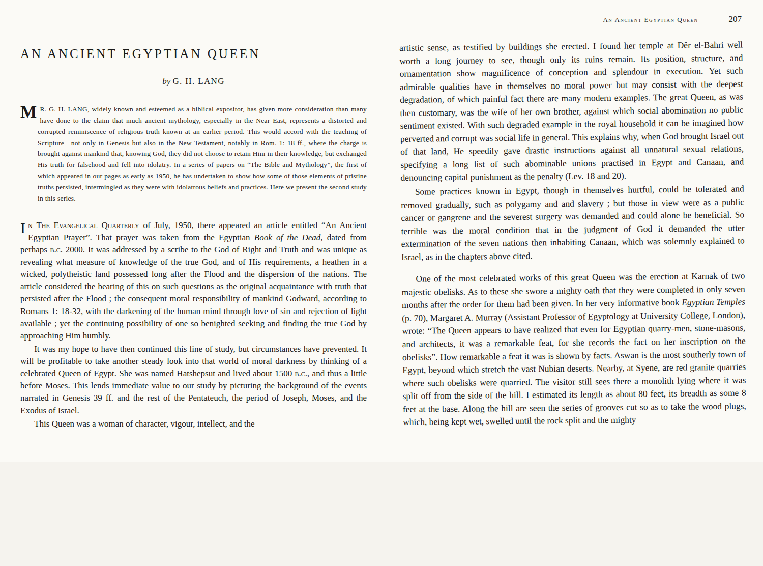An Ancient Egyptian Queen 207
AN ANCIENT EGYPTIAN QUEEN
by G. H. LANG
MR. G. H. LANG, widely known and esteemed as a biblical expositor, has given more consideration than many have done to the claim that much ancient mythology, especially in the Near East, represents a distorted and corrupted reminiscence of religious truth known at an earlier period. This would accord with the teaching of Scripture—not only in Genesis but also in the New Testament, notably in Rom. 1: 18 ff., where the charge is brought against mankind that, knowing God, they did not choose to retain Him in their knowledge, but exchanged His truth for falsehood and fell into idolatry. In a series of papers on “The Bible and Mythology”, the first of which appeared in our pages as early as 1950, he has undertaken to show how some of those elements of pristine truths persisted, intermingled as they were with idolatrous beliefs and practices. Here we present the second study in this series.
In The Evangelical Quarterly of July, 1950, there appeared an article entitled “An Ancient Egyptian Prayer”. That prayer was taken from the Egyptian Book of the Dead, dated from perhaps b.c. 2000. It was addressed by a scribe to the God of Right and Truth and was unique as revealing what measure of knowledge of the true God, and of His requirements, a heathen in a wicked, polytheistic land possessed long after the Flood and the dispersion of the nations. The article considered the bearing of this on such questions as the original acquaintance with truth that persisted after the Flood ; the consequent moral responsibility of mankind Godward, according to Romans 1: 18-32, with the darkening of the human mind through love of sin and rejection of light available ; yet the continuing possibility of one so benighted seeking and finding the true God by approaching Him humbly.
It was my hope to have then continued this line of study, but circumstances have prevented. It will be profitable to take another steady look into that world of moral darkness by thinking of a celebrated Queen of Egypt. She was named Hatshepsut and lived about 1500 b.c., and thus a little before Moses. This lends immediate value to our study by picturing the background of the events narrated in Genesis 39 ff. and the rest of the Pentateuch, the period of Joseph, Moses, and the Exodus of Israel.
This Queen was a woman of character, vigour, intellect, and the
artistic sense, as testified by buildings she erected. I found her temple at Dêr el-Bahri well worth a long journey to see, though only its ruins remain. Its position, structure, and ornamentation show magnificence of conception and splendour in execution. Yet such admirable qualities have in themselves no moral power but may consist with the deepest degradation, of which painful fact there are many modern examples. The great Queen, as was then customary, was the wife of her own brother, against which social abomination no public sentiment existed. With such degraded example in the royal household it can be imagined how perverted and corrupt was social life in general. This explains why, when God brought Israel out of that land, He speedily gave drastic instructions against all unnatural sexual relations, specifying a long list of such abominable unions practised in Egypt and Canaan, and denouncing capital punishment as the penalty (Lev. 18 and 20).
Some practices known in Egypt, though in themselves hurtful, could be tolerated and removed gradually, such as polygamy and and slavery ; but those in view were as a public cancer or gangrene and the severest surgery was demanded and could alone be beneficial. So terrible was the moral condition that in the judgment of God it demanded the utter extermination of the seven nations then inhabiting Canaan, which was solemnly explained to Israel, as in the chapters above cited.
One of the most celebrated works of this great Queen was the erection at Karnak of two majestic obelisks. As to these she swore a mighty oath that they were completed in only seven months after the order for them had been given. In her very informative book Egyptian Temples (p. 70), Margaret A. Murray (Assistant Professor of Egyptology at University College, London), wrote: “The Queen appears to have realized that even for Egyptian quarry-men, stone-masons, and architects, it was a remarkable feat, for she records the fact on her inscription on the obelisks”. How remarkable a feat it was is shown by facts. Aswan is the most southerly town of Egypt, beyond which stretch the vast Nubian deserts. Nearby, at Syene, are red granite quarries where such obelisks were quarried. The visitor still sees there a monolith lying where it was split off from the side of the hill. I estimated its length as about 80 feet, its breadth as some 8 feet at the base. Along the hill are seen the series of grooves cut so as to take the wood plugs, which, being kept wet, swelled until the rock split and the mighty